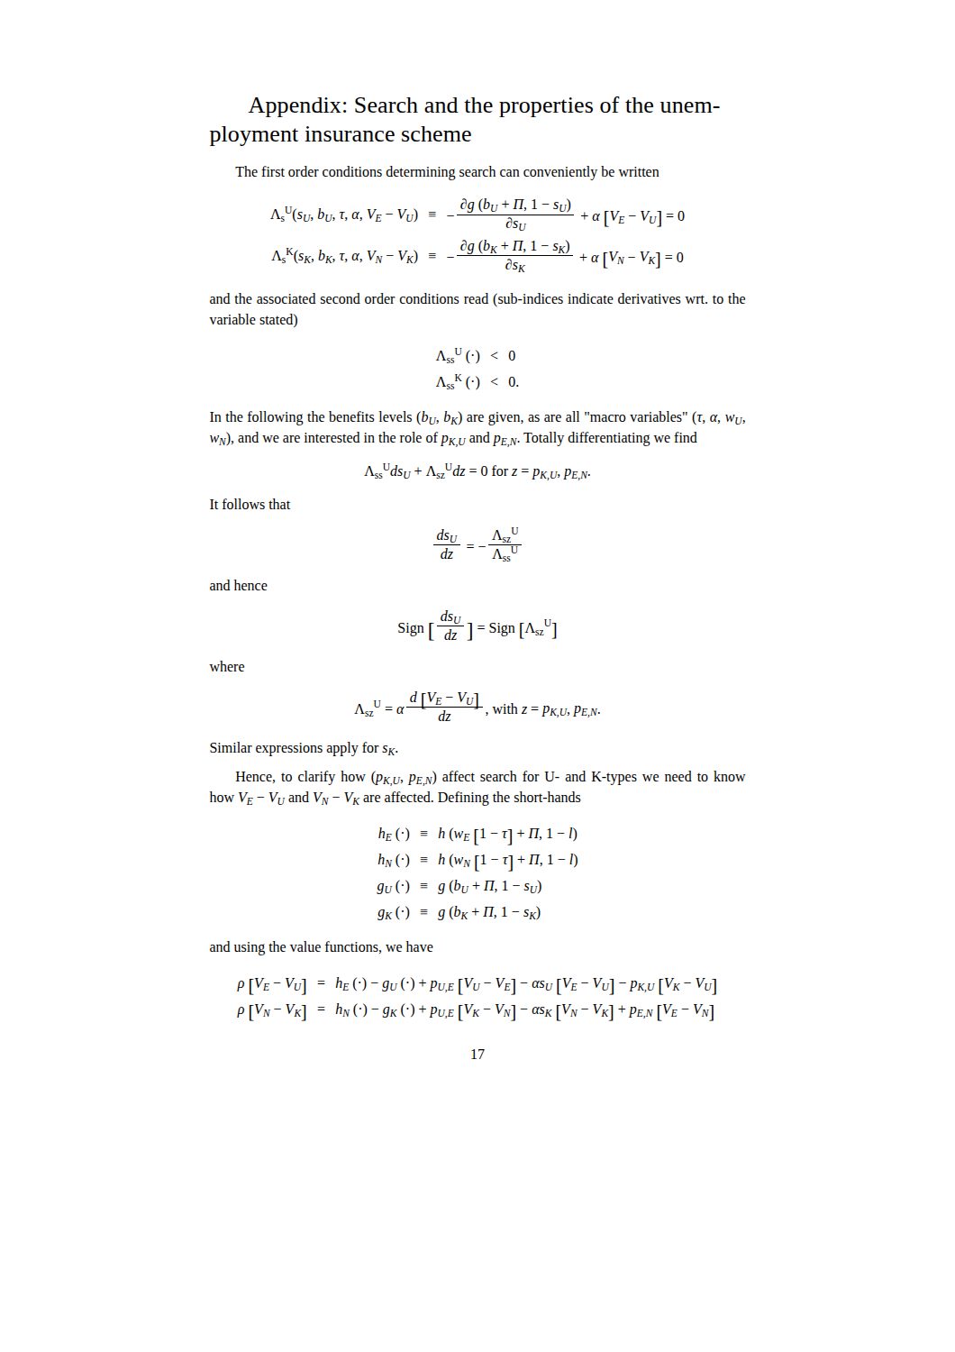Appendix: Search and the properties of the unem-
ployment insurance scheme
The first order conditions determining search can conveniently be written
ΛsU(sU, bU, τ, α, VE − VU) ≡ −∂g (bU + Π, 1 − sU)∂sU + α [VE − VU] = 0
ΛsK(sK, bK, τ, α, VN − VK) ≡ −∂g (bK + Π, 1 − sK)∂sK + α [VN − VK] = 0
and the associated second order conditions read (sub-indices indicate derivatives wrt. to the variable stated)
ΛssU (·) < 0
ΛssK (·) < 0.
In the following the benefits levels (bU, bK) are given, as are all "macro variables" (τ, α, wU, wN), and we are interested in the role of pK,U and pE,N. Totally differentiating we find
ΛssUdsU + ΛszUdz = 0 for z = pK,U, pE,N.
It follows that
dsU dz = −ΛszU ΛssU
and hence
Sign [dsU dz] = Sign [ΛszU]
where
ΛszU = αd [VE − VU] dz, with z = pK,U, pE,N.
Similar expressions apply for sK.
Hence, to clarify how (pK,U, pE,N) affect search for U- and K-types we need to know how VE − VU and VN − VK are affected. Defining the short-hands
hE (·) ≡ h (wE [1 − τ] + Π, 1 − l)
hN (·) ≡ h (wN [1 − τ] + Π, 1 − l)
gU (·) ≡ g (bU + Π, 1 − sU)
gK (·) ≡ g (bK + Π, 1 − sK)
and using the value functions, we have
ρ [VE − VU] = hE (·) − gU (·) + pU,E [VU − VE] − αsU [VE − VU] − pK,U [VK − VU]
ρ [VN − VK] = hN (·) − gK (·) + pU,E [VK − VN] − αsK [VN − VK] + pE,N [VE − VN]
17